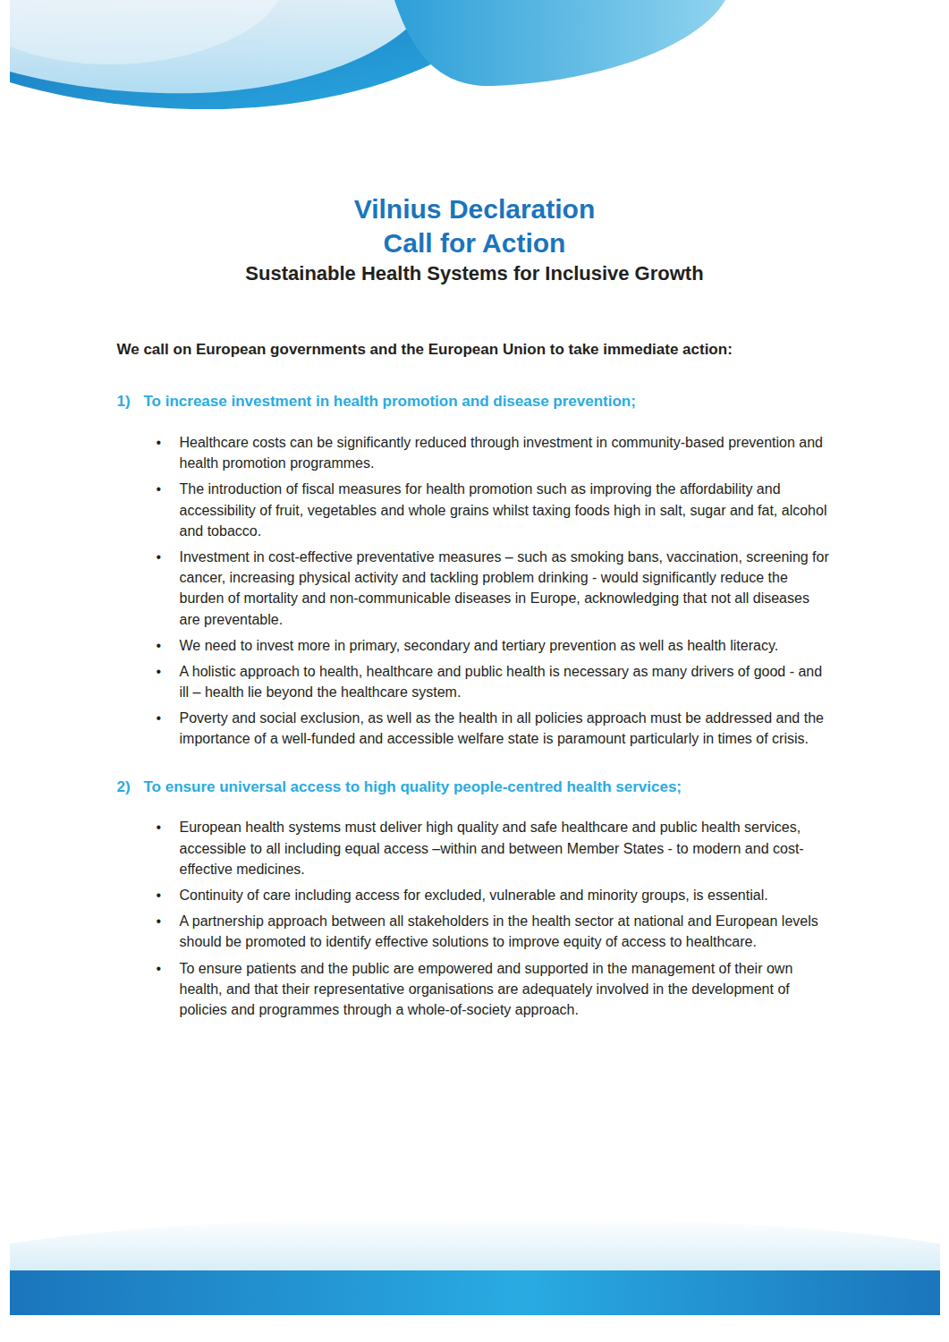Vilnius Declaration
Call for Action
Sustainable Health Systems for Inclusive Growth
We call on European governments and the European Union to take immediate action:
To increase investment in health promotion and disease prevention;
Healthcare costs can be significantly reduced through investment in community-based prevention and health promotion programmes.
The introduction of fiscal measures for health promotion such as improving the affordability and accessibility of fruit, vegetables and whole grains whilst taxing foods high in salt, sugar and fat, alcohol and tobacco.
Investment in cost-effective preventative measures – such as smoking bans, vaccination, screening for cancer, increasing physical activity and tackling problem drinking - would significantly reduce the burden of mortality and non-communicable diseases in Europe, acknowledging that not all diseases are preventable.
We need to invest more in primary, secondary and tertiary prevention as well as health literacy.
A holistic approach to health, healthcare and public health is necessary as many drivers of good - and ill – health lie beyond the healthcare system.
Poverty and social exclusion, as well as the health in all policies approach must be addressed and the importance of a well-funded and accessible welfare state is paramount particularly in times of crisis.
To ensure universal access to high quality people-centred health services;
European health systems must deliver high quality and safe healthcare and public health services, accessible to all including equal access –within and between Member States - to modern and cost-effective medicines.
Continuity of care including access for excluded, vulnerable and minority groups, is essential.
A partnership approach between all stakeholders in the health sector at national and European levels should be promoted to identify effective solutions to improve equity of access to healthcare.
To ensure patients and the public are empowered and supported in the management of their own health, and that their representative organisations are adequately involved in the development of policies and programmes through a whole-of-society approach.